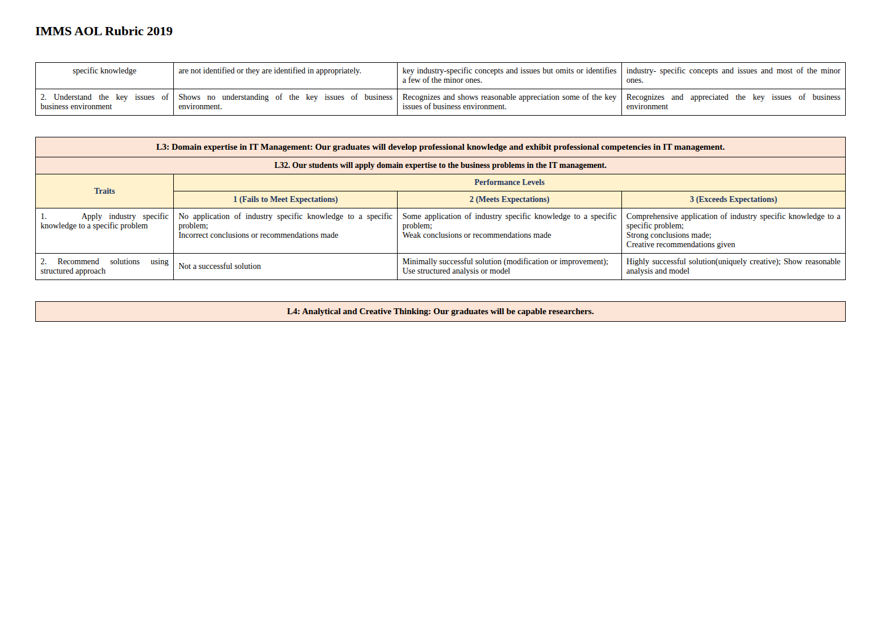IMMS AOL Rubric 2019
| specific knowledge | are not identified or they are identified in appropriately. | key industry-specific concepts and issues but omits or identifies a few of the minor ones. | industry- specific concepts and issues and most of the minor ones. |
| 2. Understand the key issues of business environment | Shows no understanding of the key issues of business environment. | Recognizes and shows reasonable appreciation some of the key issues of business environment. | Recognizes and appreciated the key issues of business environment |
| L3: Domain expertise in IT Management: Our graduates will develop professional knowledge and exhibit professional competencies in IT management. |
| L32. Our students will apply domain expertise to the business problems in the IT management. |
| Traits | Performance Levels |
| 1 (Fails to Meet Expectations) | 2 (Meets Expectations) | 3 (Exceeds Expectations) |
| 1. Apply industry specific knowledge to a specific problem | No application of industry specific knowledge to a specific problem; Incorrect conclusions or recommendations made | Some application of industry specific knowledge to a specific problem; Weak conclusions or recommendations made | Comprehensive application of industry specific knowledge to a specific problem; Strong conclusions made; Creative recommendations given |
| 2. Recommend solutions using structured approach | Not a successful solution | Minimally successful solution (modification or improvement); Use structured analysis or model | Highly successful solution(uniquely creative); Show reasonable analysis and model |
| L4: Analytical and Creative Thinking: Our graduates will be capable researchers. |